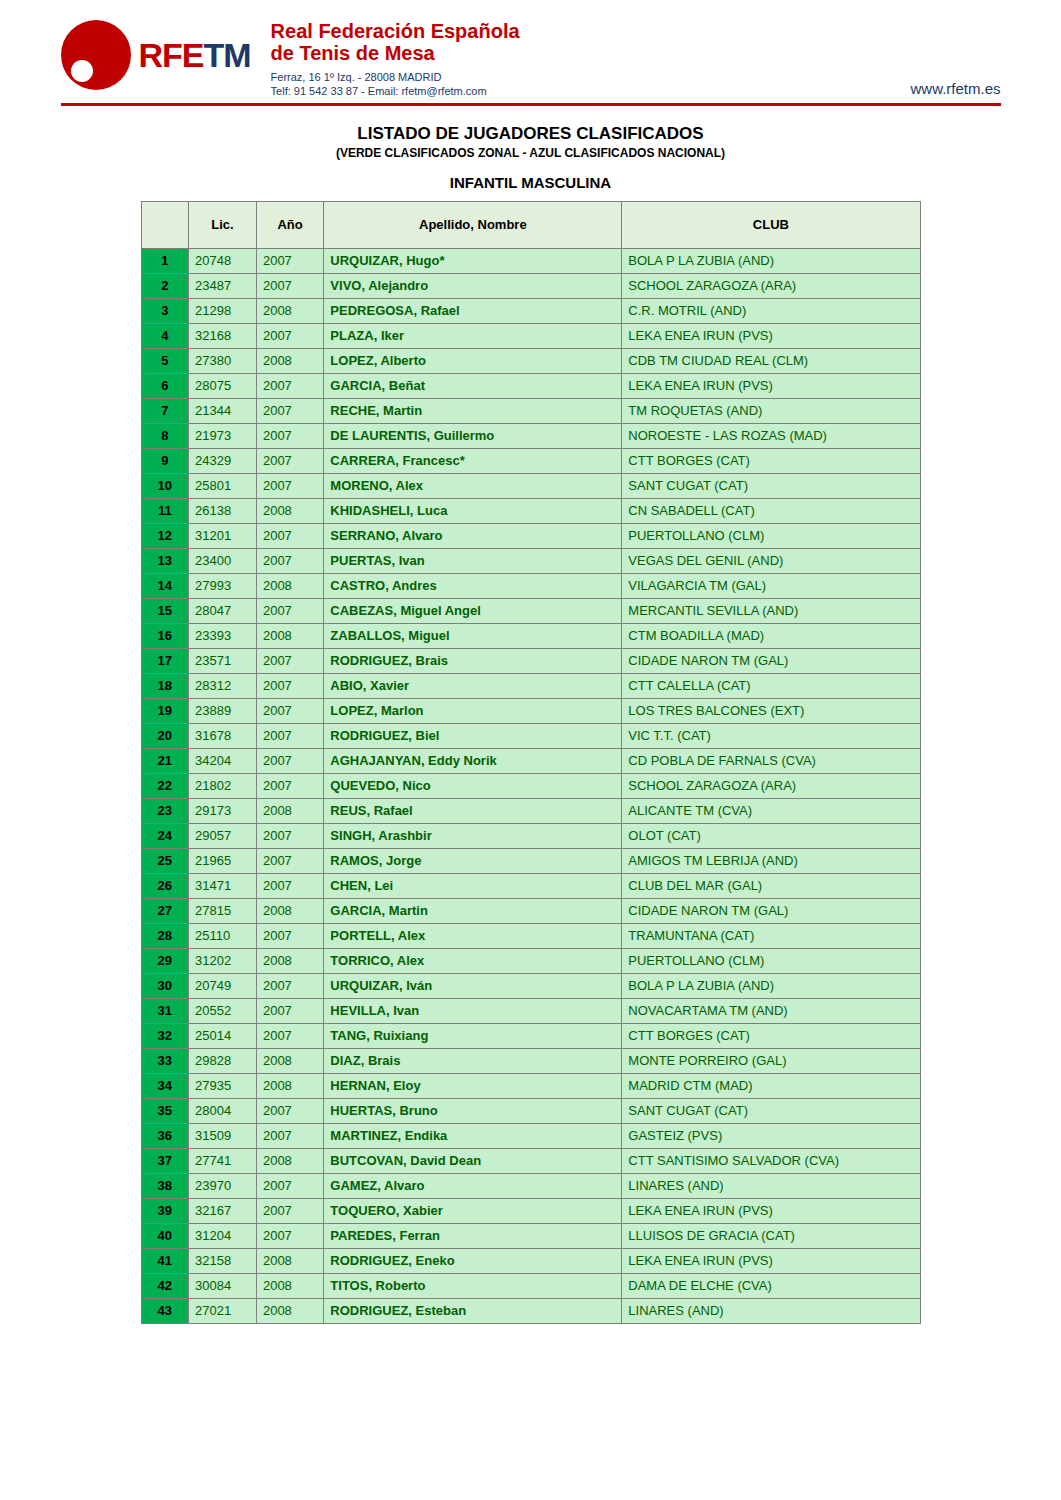RFETM
Real Federación Española
de Tenis de Mesa
Ferraz, 16 1º Izq. - 28008 MADRID
Telf: 91 542 33 87 - Email: rfetm@rfetm.com
www.rfetm.es
LISTADO DE JUGADORES CLASIFICADOS
(VERDE CLASIFICADOS ZONAL - AZUL CLASIFICADOS NACIONAL)
INFANTIL MASCULINA
| | Lic. | Año | Apellido, Nombre | CLUB |
| --- | --- | --- | --- | --- |
| 1 | 20748 | 2007 | URQUIZAR, Hugo* | BOLA P LA ZUBIA (AND) |
| 2 | 23487 | 2007 | VIVO, Alejandro | SCHOOL ZARAGOZA (ARA) |
| 3 | 21298 | 2008 | PEDREGOSA, Rafael | C.R. MOTRIL (AND) |
| 4 | 32168 | 2007 | PLAZA, Iker | LEKA ENEA IRUN (PVS) |
| 5 | 27380 | 2008 | LOPEZ, Alberto | CDB TM CIUDAD REAL (CLM) |
| 6 | 28075 | 2007 | GARCIA, Beñat | LEKA ENEA IRUN (PVS) |
| 7 | 21344 | 2007 | RECHE, Martin | TM ROQUETAS (AND) |
| 8 | 21973 | 2007 | DE LAURENTIS, Guillermo | NOROESTE - LAS ROZAS (MAD) |
| 9 | 24329 | 2007 | CARRERA, Francesc* | CTT BORGES (CAT) |
| 10 | 25801 | 2007 | MORENO, Alex | SANT CUGAT (CAT) |
| 11 | 26138 | 2008 | KHIDASHELI, Luca | CN SABADELL (CAT) |
| 12 | 31201 | 2007 | SERRANO, Alvaro | PUERTOLLANO (CLM) |
| 13 | 23400 | 2007 | PUERTAS, Ivan | VEGAS DEL GENIL (AND) |
| 14 | 27993 | 2008 | CASTRO, Andres | VILAGARCIA TM (GAL) |
| 15 | 28047 | 2007 | CABEZAS, Miguel Angel | MERCANTIL SEVILLA (AND) |
| 16 | 23393 | 2008 | ZABALLOS, Miguel | CTM BOADILLA (MAD) |
| 17 | 23571 | 2007 | RODRIGUEZ, Brais | CIDADE NARON TM (GAL) |
| 18 | 28312 | 2007 | ABIO, Xavier | CTT CALELLA (CAT) |
| 19 | 23889 | 2007 | LOPEZ, Marlon | LOS TRES BALCONES (EXT) |
| 20 | 31678 | 2007 | RODRIGUEZ, Biel | VIC T.T. (CAT) |
| 21 | 34204 | 2007 | AGHAJANYAN, Eddy Norik | CD POBLA DE FARNALS (CVA) |
| 22 | 21802 | 2007 | QUEVEDO, Nico | SCHOOL ZARAGOZA (ARA) |
| 23 | 29173 | 2008 | REUS, Rafael | ALICANTE TM (CVA) |
| 24 | 29057 | 2007 | SINGH, Arashbir | OLOT (CAT) |
| 25 | 21965 | 2007 | RAMOS, Jorge | AMIGOS TM LEBRIJA (AND) |
| 26 | 31471 | 2007 | CHEN, Lei | CLUB DEL MAR (GAL) |
| 27 | 27815 | 2008 | GARCIA, Martin | CIDADE NARON TM (GAL) |
| 28 | 25110 | 2007 | PORTELL, Alex | TRAMUNTANA (CAT) |
| 29 | 31202 | 2008 | TORRICO, Alex | PUERTOLLANO (CLM) |
| 30 | 20749 | 2007 | URQUIZAR, Iván | BOLA P LA ZUBIA (AND) |
| 31 | 20552 | 2007 | HEVILLA, Ivan | NOVACARTAMA TM (AND) |
| 32 | 25014 | 2007 | TANG, Ruixiang | CTT BORGES (CAT) |
| 33 | 29828 | 2008 | DIAZ, Brais | MONTE PORREIRO (GAL) |
| 34 | 27935 | 2008 | HERNAN, Eloy | MADRID CTM (MAD) |
| 35 | 28004 | 2007 | HUERTAS, Bruno | SANT CUGAT (CAT) |
| 36 | 31509 | 2007 | MARTINEZ, Endika | GASTEIZ (PVS) |
| 37 | 27741 | 2008 | BUTCOVAN, David Dean | CTT SANTISIMO SALVADOR (CVA) |
| 38 | 23970 | 2007 | GAMEZ, Alvaro | LINARES (AND) |
| 39 | 32167 | 2007 | TOQUERO, Xabier | LEKA ENEA IRUN (PVS) |
| 40 | 31204 | 2007 | PAREDES, Ferran | LLUISOS DE GRACIA (CAT) |
| 41 | 32158 | 2008 | RODRIGUEZ, Eneko | LEKA ENEA IRUN (PVS) |
| 42 | 30084 | 2008 | TITOS, Roberto | DAMA DE ELCHE (CVA) |
| 43 | 27021 | 2008 | RODRIGUEZ, Esteban | LINARES (AND) |